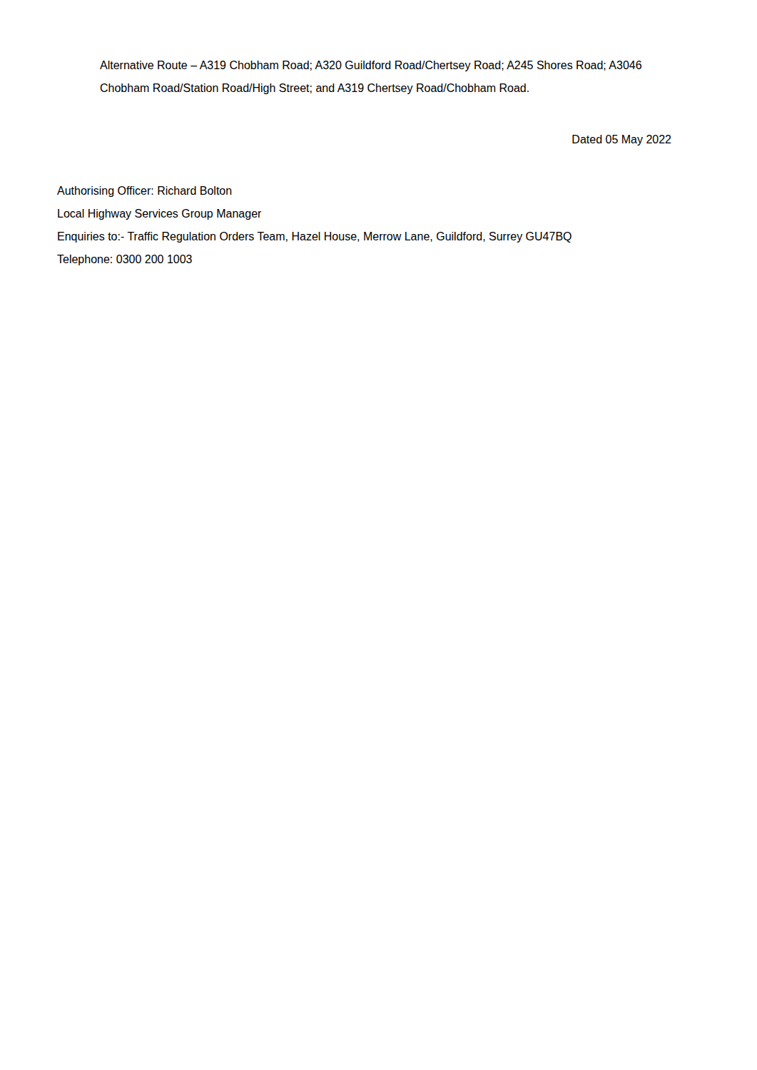Alternative Route – A319 Chobham Road; A320 Guildford Road/Chertsey Road; A245 Shores Road; A3046 Chobham Road/Station Road/High Street; and A319 Chertsey Road/Chobham Road.
Dated 05 May 2022
Authorising Officer: Richard Bolton
Local Highway Services Group Manager
Enquiries to:- Traffic Regulation Orders Team, Hazel House, Merrow Lane, Guildford, Surrey GU47BQ
Telephone: 0300 200 1003